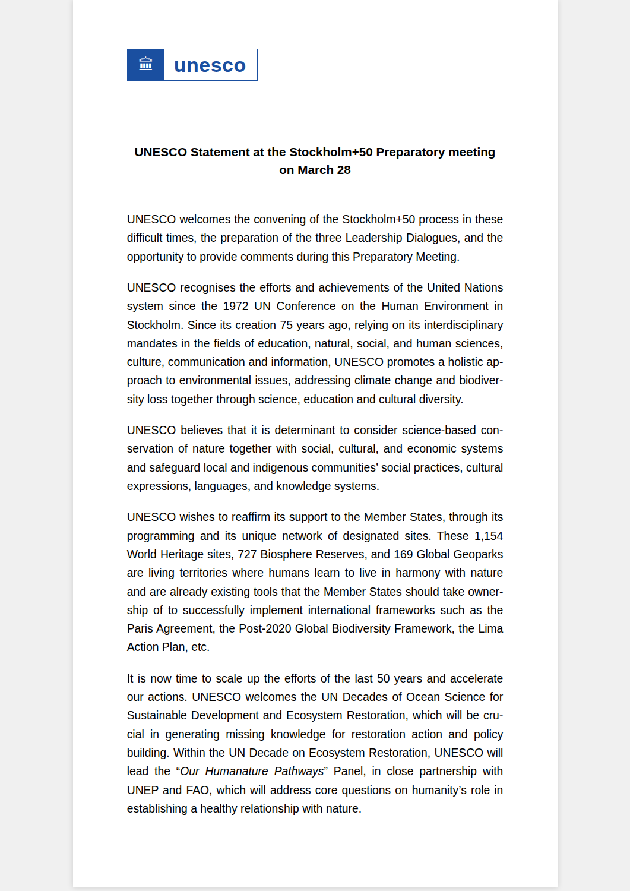🏛
unesco
UNESCO Statement at the Stockholm+50 Preparatory meeting on March 28
UNESCO welcomes the convening of the Stockholm+50 process in these difficult times, the preparation of the three Leadership Dialogues, and the opportunity to provide comments during this Preparatory Meeting.
UNESCO recognises the efforts and achievements of the United Nations system since the 1972 UN Conference on the Human Environment in Stockholm. Since its creation 75 years ago, relying on its interdisciplinary mandates in the fields of education, natural, social, and human sciences, culture, communication and information, UNESCO promotes a holistic approach to environmental issues, addressing climate change and biodiversity loss together through science, education and cultural diversity.
UNESCO believes that it is determinant to consider science-based conservation of nature together with social, cultural, and economic systems and safeguard local and indigenous communities’ social practices, cultural expressions, languages, and knowledge systems.
UNESCO wishes to reaffirm its support to the Member States, through its programming and its unique network of designated sites. These 1,154 World Heritage sites, 727 Biosphere Reserves, and 169 Global Geoparks are living territories where humans learn to live in harmony with nature and are already existing tools that the Member States should take ownership of to successfully implement international frameworks such as the Paris Agreement, the Post-2020 Global Biodiversity Framework, the Lima Action Plan, etc.
It is now time to scale up the efforts of the last 50 years and accelerate our actions. UNESCO welcomes the UN Decades of Ocean Science for Sustainable Development and Ecosystem Restoration, which will be crucial in generating missing knowledge for restoration action and policy building. Within the UN Decade on Ecosystem Restoration, UNESCO will lead the “Our Humanature Pathways” Panel, in close partnership with UNEP and FAO, which will address core questions on humanity’s role in establishing a healthy relationship with nature.